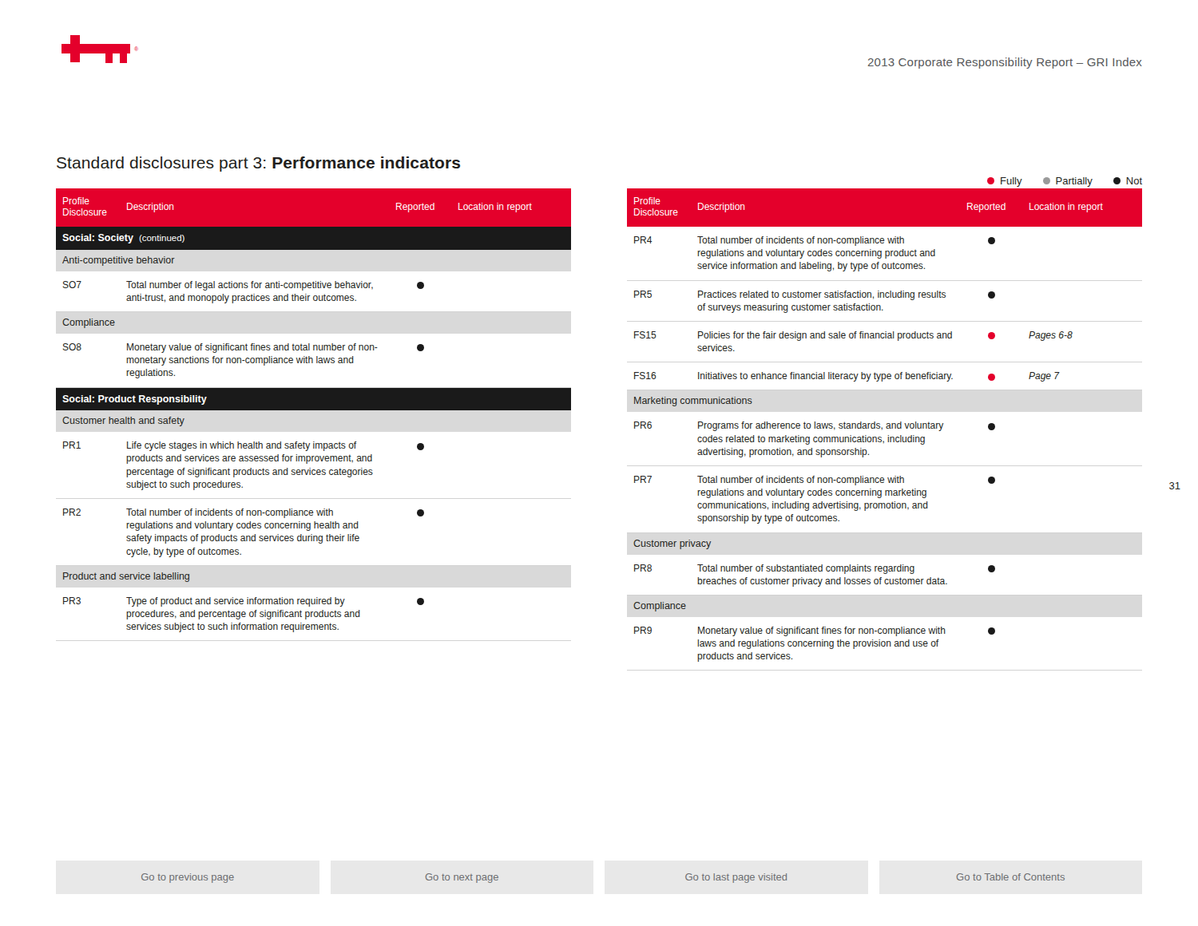®
2013 Corporate Responsibility Report – GRI Index
Standard disclosures part 3: Performance indicators
Fully Partially Not
31
| Profile Disclosure | Description | Reported | Location in report |
| --- | --- | --- | --- |
| Social: Society (continued) |
| Anti-competitive behavior |
| SO7 | Total number of legal actions for anti-competitive behavior, anti-trust, and monopoly practices and their outcomes. | | |
| Compliance |
| SO8 | Monetary value of significant fines and total number of non-monetary sanctions for non-compliance with laws and regulations. | | |
| Social: Product Responsibility |
| Customer health and safety |
| PR1 | Life cycle stages in which health and safety impacts of products and services are assessed for improvement, and percentage of significant products and services categories subject to such procedures. | | |
| PR2 | Total number of incidents of non-compliance with regulations and voluntary codes concerning health and safety impacts of products and services during their life cycle, by type of outcomes. | | |
| Product and service labelling |
| PR3 | Type of product and service information required by procedures, and percentage of significant products and services subject to such information requirements. | | |
| Profile Disclosure | Description | Reported | Location in report |
| --- | --- | --- | --- |
| PR4 | Total number of incidents of non-compliance with regulations and voluntary codes concerning product and service information and labeling, by type of outcomes. | | |
| PR5 | Practices related to customer satisfaction, including results of surveys measuring customer satisfaction. | | |
| FS15 | Policies for the fair design and sale of financial products and services. | | Pages 6-8 |
| FS16 | Initiatives to enhance financial literacy by type of beneficiary. | | Page 7 |
| Marketing communications |
| PR6 | Programs for adherence to laws, standards, and voluntary codes related to marketing communications, including advertising, promotion, and sponsorship. | | |
| PR7 | Total number of incidents of non-compliance with regulations and voluntary codes concerning marketing communications, including advertising, promotion, and sponsorship by type of outcomes. | | |
| Customer privacy |
| PR8 | Total number of substantiated complaints regarding breaches of customer privacy and losses of customer data. | | |
| Compliance |
| PR9 | Monetary value of significant fines for non-compliance with laws and regulations concerning the provision and use of products and services. | | |
Go to previous page Go to next page Go to last page visited Go to Table of Contents